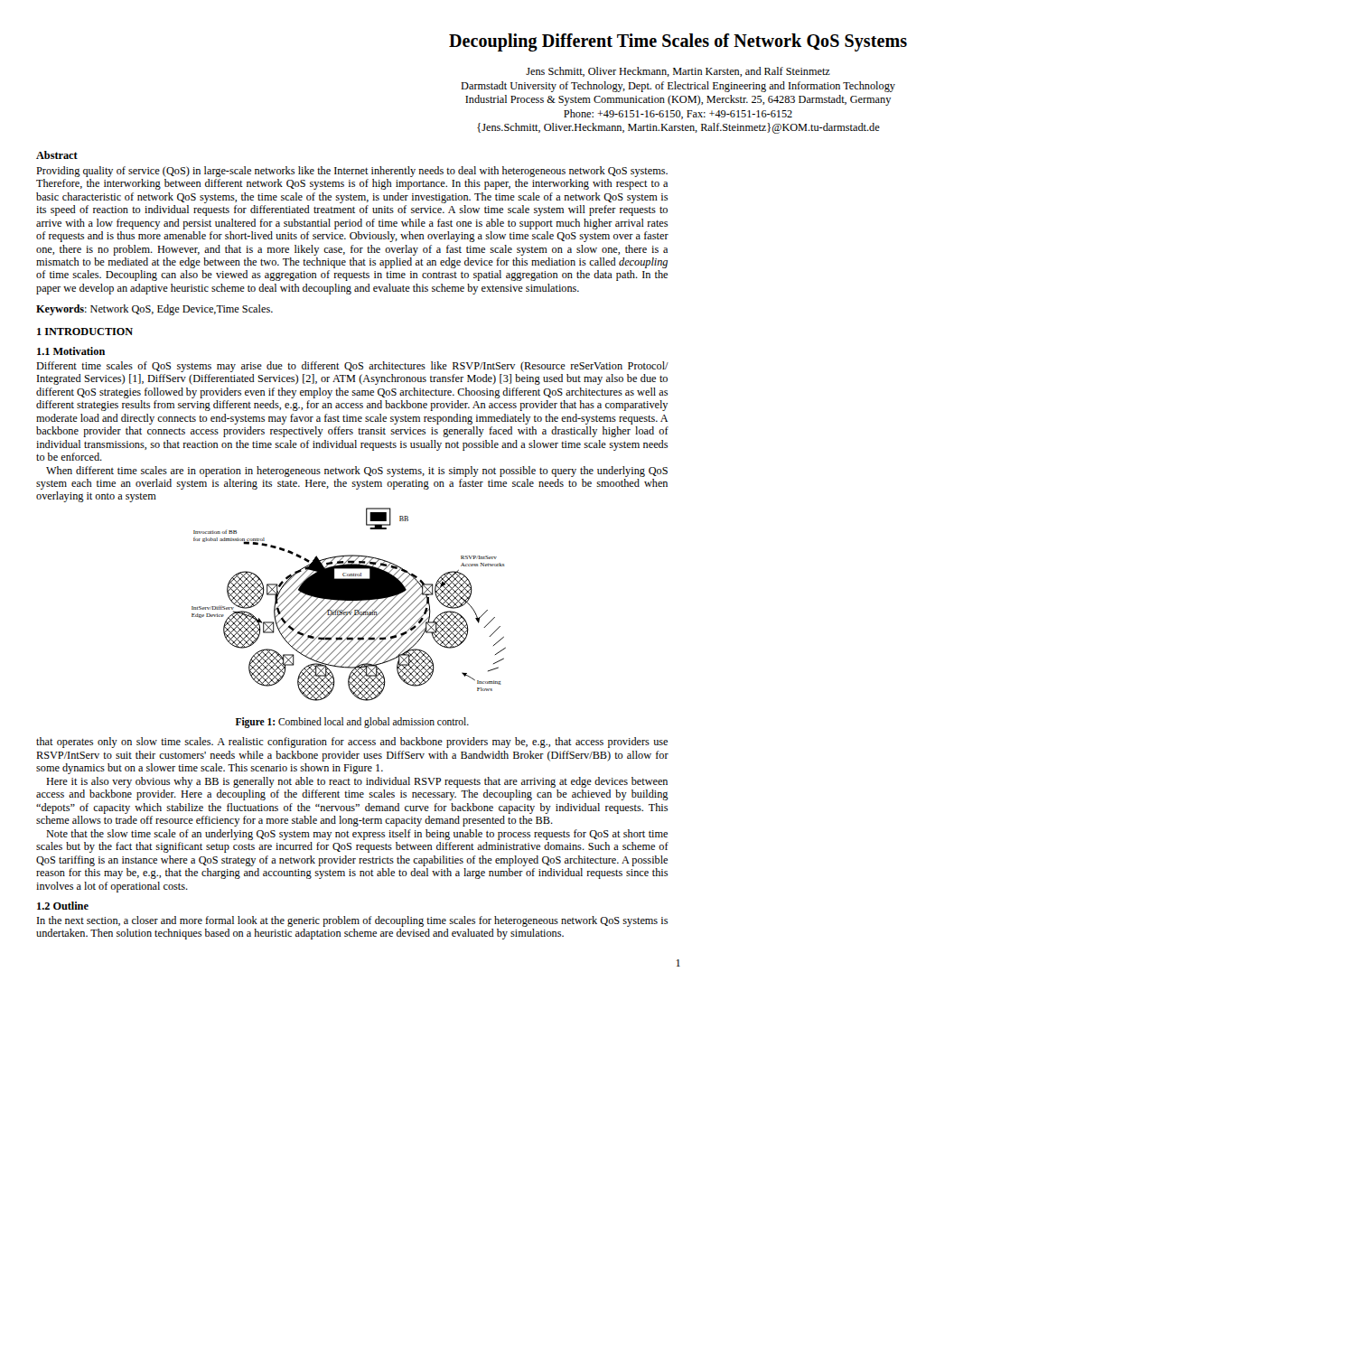Decoupling Different Time Scales of Network QoS Systems
Jens Schmitt, Oliver Heckmann, Martin Karsten, and Ralf Steinmetz
Darmstadt University of Technology, Dept. of Electrical Engineering and Information Technology
Industrial Process & System Communication (KOM), Merckstr. 25, 64283 Darmstadt, Germany
Phone: +49-6151-16-6150, Fax: +49-6151-16-6152
{Jens.Schmitt, Oliver.Heckmann, Martin.Karsten, Ralf.Steinmetz}@KOM.tu-darmstadt.de
Abstract
Providing quality of service (QoS) in large-scale networks like the Internet inherently needs to deal with heterogeneous network QoS systems. Therefore, the interworking between different network QoS systems is of high importance. In this paper, the interworking with respect to a basic characteristic of network QoS systems, the time scale of the system, is under investigation. The time scale of a network QoS system is its speed of reaction to individual requests for differentiated treatment of units of service. A slow time scale system will prefer requests to arrive with a low frequency and persist unaltered for a substantial period of time while a fast one is able to support much higher arrival rates of requests and is thus more amenable for short-lived units of service. Obviously, when overlaying a slow time scale QoS system over a faster one, there is no problem. However, and that is a more likely case, for the overlay of a fast time scale system on a slow one, there is a mismatch to be mediated at the edge between the two. The technique that is applied at an edge device for this mediation is called decoupling of time scales. Decoupling can also be viewed as aggregation of requests in time in contrast to spatial aggregation on the data path. In the paper we develop an adaptive heuristic scheme to deal with decoupling and evaluate this scheme by extensive simulations.
Keywords: Network QoS, Edge Device,Time Scales.
1 Introduction
1.1 Motivation
Different time scales of QoS systems may arise due to different QoS architectures like RSVP/IntServ (Resource reSerVation Protocol/ Integrated Services) [1], DiffServ (Differentiated Services) [2], or ATM (Asynchronous transfer Mode) [3] being used but may also be due to different QoS strategies followed by providers even if they employ the same QoS architecture. Choosing different QoS architectures as well as different strategies results from serving different needs, e.g., for an access and backbone provider. An access provider that has a comparatively moderate load and directly connects to end-systems may favor a fast time scale system responding immediately to the end-systems requests. A backbone provider that connects access providers respectively offers transit services is generally faced with a drastically higher load of individual transmissions, so that reaction on the time scale of individual requests is usually not possible and a slower time scale system needs to be enforced.
When different time scales are in operation in heterogeneous network QoS systems, it is simply not possible to query the underlying QoS system each time an overlaid system is altering its state. Here, the system operating on a faster time scale needs to be smoothed when overlaying it onto a system
BB Control DiffServ Domain Invocation of BB for global admission control RSVP/IntServ Access Networks IntServ/DiffServ Edge Device Incoming Flows
Figure 1: Combined local and global admission control.
that operates only on slow time scales. A realistic configuration for access and backbone providers may be, e.g., that access providers use RSVP/IntServ to suit their customers' needs while a backbone provider uses DiffServ with a Bandwidth Broker (DiffServ/BB) to allow for some dynamics but on a slower time scale. This scenario is shown in Figure 1.
Here it is also very obvious why a BB is generally not able to react to individual RSVP requests that are arriving at edge devices between access and backbone provider. Here a decoupling of the different time scales is necessary. The decoupling can be achieved by building “depots” of capacity which stabilize the fluctuations of the “nervous” demand curve for backbone capacity by individual requests. This scheme allows to trade off resource efficiency for a more stable and long-term capacity demand presented to the BB.
Note that the slow time scale of an underlying QoS system may not express itself in being unable to process requests for QoS at short time scales but by the fact that significant setup costs are incurred for QoS requests between different administrative domains. Such a scheme of QoS tariffing is an instance where a QoS strategy of a network provider restricts the capabilities of the employed QoS architecture. A possible reason for this may be, e.g., that the charging and accounting system is not able to deal with a large number of individual requests since this involves a lot of operational costs.
1.2 Outline
In the next section, a closer and more formal look at the generic problem of decoupling time scales for heterogeneous network QoS systems is undertaken. Then solution techniques based on a heuristic adaptation scheme are devised and evaluated by simulations.
1